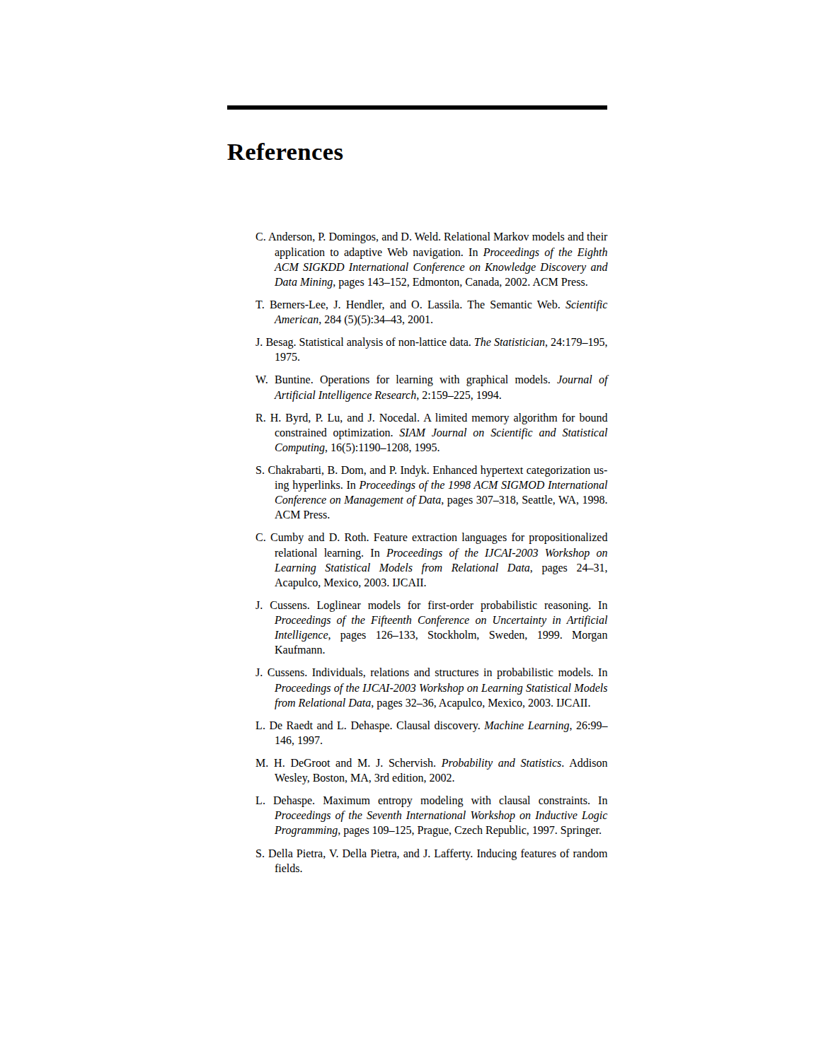References
C. Anderson, P. Domingos, and D. Weld. Relational Markov models and their application to adaptive Web navigation. In Proceedings of the Eighth ACM SIGKDD International Conference on Knowledge Discovery and Data Mining, pages 143–152, Edmonton, Canada, 2002. ACM Press.
T. Berners-Lee, J. Hendler, and O. Lassila. The Semantic Web. Scientific American, 284 (5)(5):34–43, 2001.
J. Besag. Statistical analysis of non-lattice data. The Statistician, 24:179–195, 1975.
W. Buntine. Operations for learning with graphical models. Journal of Artificial Intelligence Research, 2:159–225, 1994.
R. H. Byrd, P. Lu, and J. Nocedal. A limited memory algorithm for bound constrained optimization. SIAM Journal on Scientific and Statistical Computing, 16(5):1190–1208, 1995.
S. Chakrabarti, B. Dom, and P. Indyk. Enhanced hypertext categorization using hyperlinks. In Proceedings of the 1998 ACM SIGMOD International Conference on Management of Data, pages 307–318, Seattle, WA, 1998. ACM Press.
C. Cumby and D. Roth. Feature extraction languages for propositionalized relational learning. In Proceedings of the IJCAI-2003 Workshop on Learning Statistical Models from Relational Data, pages 24–31, Acapulco, Mexico, 2003. IJCAII.
J. Cussens. Loglinear models for first-order probabilistic reasoning. In Proceedings of the Fifteenth Conference on Uncertainty in Artificial Intelligence, pages 126–133, Stockholm, Sweden, 1999. Morgan Kaufmann.
J. Cussens. Individuals, relations and structures in probabilistic models. In Proceedings of the IJCAI-2003 Workshop on Learning Statistical Models from Relational Data, pages 32–36, Acapulco, Mexico, 2003. IJCAII.
L. De Raedt and L. Dehaspe. Clausal discovery. Machine Learning, 26:99–146, 1997.
M. H. DeGroot and M. J. Schervish. Probability and Statistics. Addison Wesley, Boston, MA, 3rd edition, 2002.
L. Dehaspe. Maximum entropy modeling with clausal constraints. In Proceedings of the Seventh International Workshop on Inductive Logic Programming, pages 109–125, Prague, Czech Republic, 1997. Springer.
S. Della Pietra, V. Della Pietra, and J. Lafferty. Inducing features of random fields.